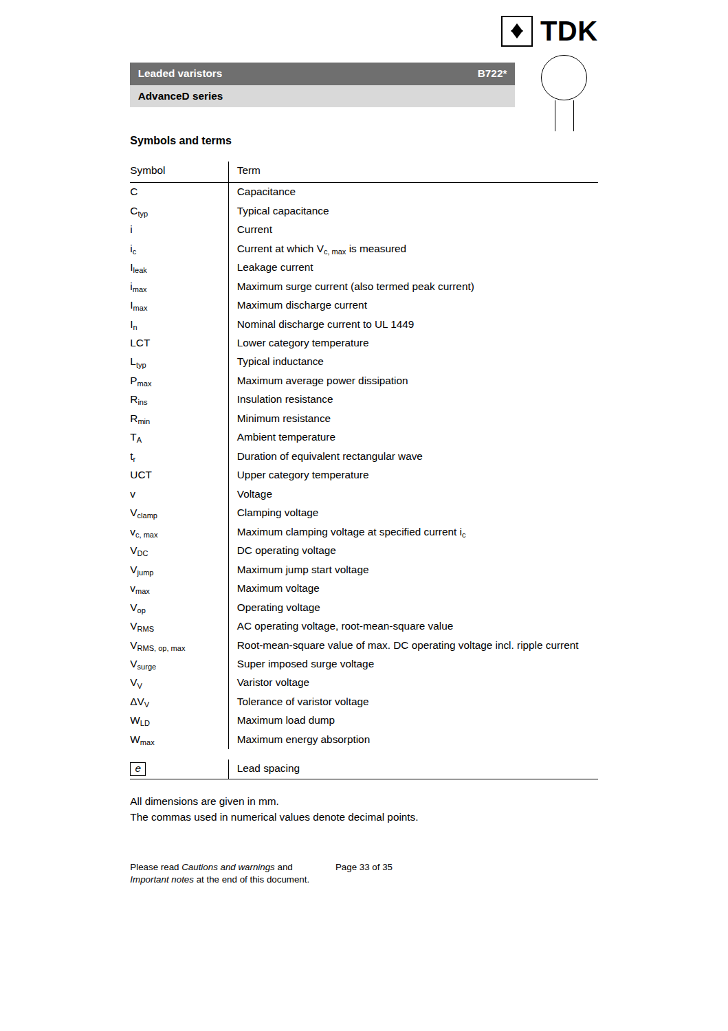TDK
Leaded varistors B722*
AdvanceD series
Symbols and terms
| Symbol | Term |
| --- | --- |
| C | Capacitance |
| C typ | Typical capacitance |
| i | Current |
| i c | Current at which V c, max is measured |
| I leak | Leakage current |
| i max | Maximum surge current (also termed peak current) |
| I max | Maximum discharge current |
| I n | Nominal discharge current to UL 1449 |
| LCT | Lower category temperature |
| L typ | Typical inductance |
| P max | Maximum average power dissipation |
| R ins | Insulation resistance |
| R min | Minimum resistance |
| T A | Ambient temperature |
| t r | Duration of equivalent rectangular wave |
| UCT | Upper category temperature |
| v | Voltage |
| V clamp | Clamping voltage |
| v c, max | Maximum clamping voltage at specified current i c |
| V DC | DC operating voltage |
| V jump | Maximum jump start voltage |
| v max | Maximum voltage |
| V op | Operating voltage |
| V RMS | AC operating voltage, root-mean-square value |
| V RMS, op, max | Root-mean-square value of max. DC operating voltage incl. ripple current |
| V surge | Super imposed surge voltage |
| V V | Varistor voltage |
| ΔV V | Tolerance of varistor voltage |
| W LD | Maximum load dump |
| W max | Maximum energy absorption |
| e | Lead spacing |
All dimensions are given in mm.
The commas used in numerical values denote decimal points.
Please read Cautions and warnings and
Important notes at the end of this document.
Page 33 of 35